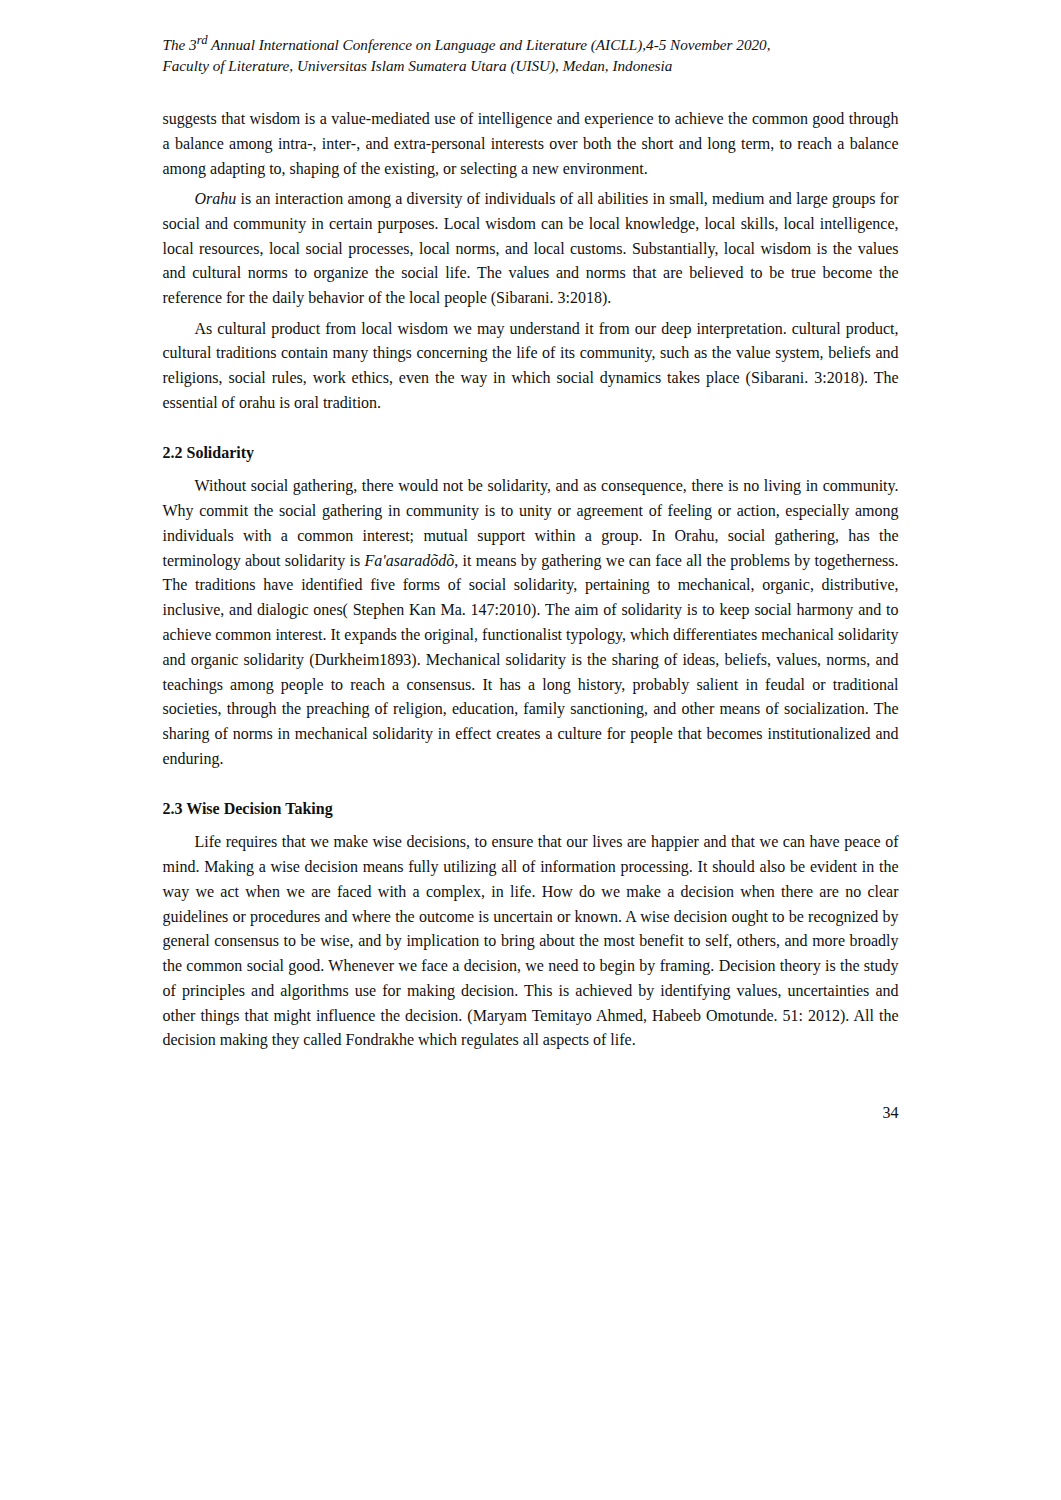The 3rd Annual International Conference on Language and Literature (AICLL),4-5 November 2020,
Faculty of Literature, Universitas Islam Sumatera Utara (UISU), Medan, Indonesia
suggests that wisdom is a value-mediated use of intelligence and experience to achieve the common good through a balance among intra-, inter-, and extra-personal interests over both the short and long term, to reach a balance among adapting to, shaping of the existing, or selecting a new environment.
Orahu is an interaction among a diversity of individuals of all abilities in small, medium and large groups for social and community in certain purposes. Local wisdom can be local knowledge, local skills, local intelligence, local resources, local social processes, local norms, and local customs. Substantially, local wisdom is the values and cultural norms to organize the social life. The values and norms that are believed to be true become the reference for the daily behavior of the local people (Sibarani. 3:2018).
As cultural product from local wisdom we may understand it from our deep interpretation. cultural product, cultural traditions contain many things concerning the life of its community, such as the value system, beliefs and religions, social rules, work ethics, even the way in which social dynamics takes place (Sibarani. 3:2018). The essential of orahu is oral tradition.
2.2 Solidarity
Without social gathering, there would not be solidarity, and as consequence, there is no living in community. Why commit the social gathering in community is to unity or agreement of feeling or action, especially among individuals with a common interest; mutual support within a group. In Orahu, social gathering, has the terminology about solidarity is Fa'asaradõdõ, it means by gathering we can face all the problems by togetherness. The traditions have identified five forms of social solidarity, pertaining to mechanical, organic, distributive, inclusive, and dialogic ones( Stephen Kan Ma. 147:2010). The aim of solidarity is to keep social harmony and to achieve common interest. It expands the original, functionalist typology, which differentiates mechanical solidarity and organic solidarity (Durkheim1893). Mechanical solidarity is the sharing of ideas, beliefs, values, norms, and teachings among people to reach a consensus. It has a long history, probably salient in feudal or traditional societies, through the preaching of religion, education, family sanctioning, and other means of socialization. The sharing of norms in mechanical solidarity in effect creates a culture for people that becomes institutionalized and enduring.
2.3 Wise Decision Taking
Life requires that we make wise decisions, to ensure that our lives are happier and that we can have peace of mind. Making a wise decision means fully utilizing all of information processing. It should also be evident in the way we act when we are faced with a complex, in life. How do we make a decision when there are no clear guidelines or procedures and where the outcome is uncertain or known. A wise decision ought to be recognized by general consensus to be wise, and by implication to bring about the most benefit to self, others, and more broadly the common social good. Whenever we face a decision, we need to begin by framing. Decision theory is the study of principles and algorithms use for making decision. This is achieved by identifying values, uncertainties and other things that might influence the decision. (Maryam Temitayo Ahmed, Habeeb Omotunde. 51: 2012). All the decision making they called Fondrakhe which regulates all aspects of life.
34